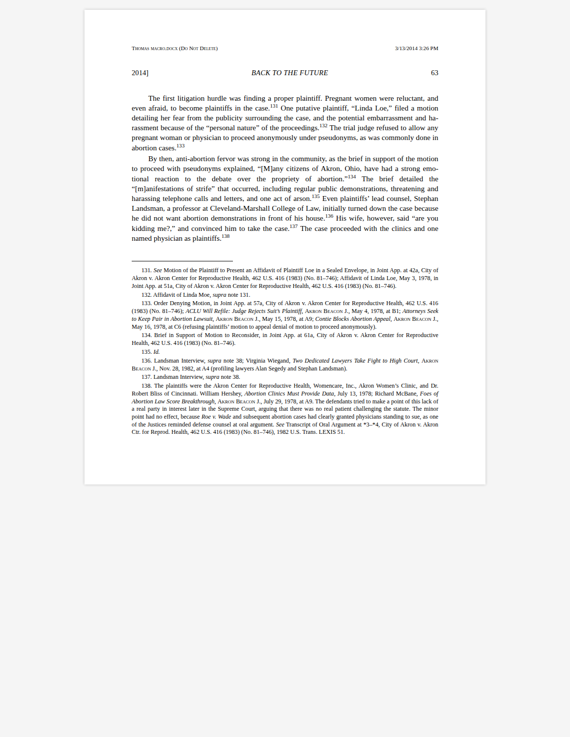Thomas macro.docx (Do Not Delete) 3/13/2014 3:26 PM
2014] BACK TO THE FUTURE 63
The first litigation hurdle was finding a proper plaintiff. Pregnant women were reluctant, and even afraid, to become plaintiffs in the case.131 One putative plaintiff, “Linda Loe,” filed a motion detailing her fear from the publicity surrounding the case, and the potential embarrassment and harassment because of the “personal nature” of the proceedings.132 The trial judge refused to allow any pregnant woman or physician to proceed anonymously under pseudonyms, as was commonly done in abortion cases.133
By then, anti-abortion fervor was strong in the community, as the brief in support of the motion to proceed with pseudonyms explained, “[M]any citizens of Akron, Ohio, have had a strong emotional reaction to the debate over the propriety of abortion.”134 The brief detailed the “[m]anifestations of strife” that occurred, including regular public demonstrations, threatening and harassing telephone calls and letters, and one act of arson.135 Even plaintiffs’ lead counsel, Stephan Landsman, a professor at Cleveland-Marshall College of Law, initially turned down the case because he did not want abortion demonstrations in front of his house.136 His wife, however, said “are you kidding me?,” and convinced him to take the case.137 The case proceeded with the clinics and one named physician as plaintiffs.138
131. See Motion of the Plaintiff to Present an Affidavit of Plaintiff Loe in a Sealed Envelope, in Joint App. at 42a, City of Akron v. Akron Center for Reproductive Health, 462 U.S. 416 (1983) (No. 81–746); Affidavit of Linda Loe, May 3, 1978, in Joint App. at 51a, City of Akron v. Akron Center for Reproductive Health, 462 U.S. 416 (1983) (No. 81–746).
132. Affidavit of Linda Moe, supra note 131.
133. Order Denying Motion, in Joint App. at 57a, City of Akron v. Akron Center for Reproductive Health, 462 U.S. 416 (1983) (No. 81–746); ACLU Will Refile: Judge Rejects Suit’s Plaintiff, Akron Beacon J., May 4, 1978, at B1; Attorneys Seek to Keep Pair in Abortion Lawsuit, Akron Beacon J., May 15, 1978, at A9; Contie Blocks Abortion Appeal, Akron Beacon J., May 16, 1978, at C6 (refusing plaintiffs’ motion to appeal denial of motion to proceed anonymously).
134. Brief in Support of Motion to Reconsider, in Joint App. at 61a, City of Akron v. Akron Center for Reproductive Health, 462 U.S. 416 (1983) (No. 81–746).
135. Id.
136. Landsman Interview, supra note 38; Virginia Wiegand, Two Dedicated Lawyers Take Fight to High Court, Akron Beacon J., Nov. 28, 1982, at A4 (profiling lawyers Alan Segedy and Stephan Landsman).
137. Landsman Interview, supra note 38.
138. The plaintiffs were the Akron Center for Reproductive Health, Womencare, Inc., Akron Women’s Clinic, and Dr. Robert Bliss of Cincinnati. William Hershey, Abortion Clinics Must Provide Data, July 13, 1978; Richard McBane, Foes of Abortion Law Score Breakthrough, Akron Beacon J., July 29, 1978, at A9. The defendants tried to make a point of this lack of a real party in interest later in the Supreme Court, arguing that there was no real patient challenging the statute. The minor point had no effect, because Roe v. Wade and subsequent abortion cases had clearly granted physicians standing to sue, as one of the Justices reminded defense counsel at oral argument. See Transcript of Oral Argument at *3–*4, City of Akron v. Akron Ctr. for Reprod. Health, 462 U.S. 416 (1983) (No. 81–746), 1982 U.S. Trans. LEXIS 51.